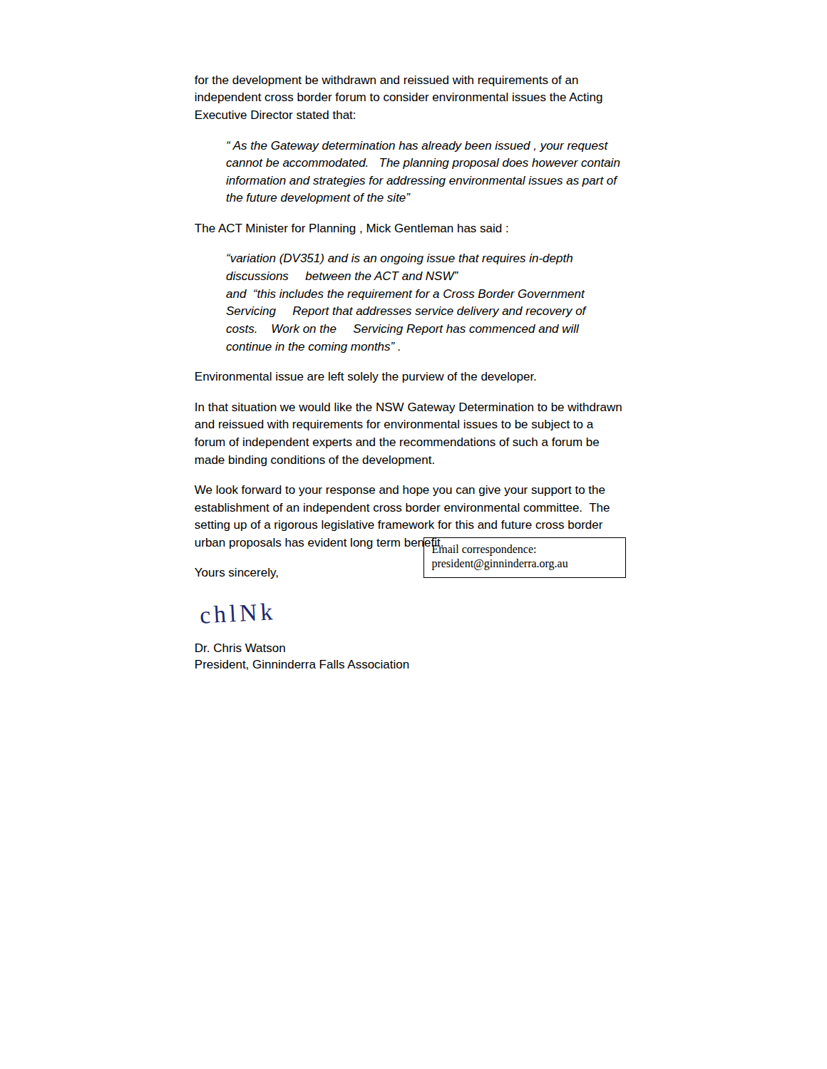for the development be withdrawn and reissued with requirements of an independent cross border forum to consider environmental issues the Acting Executive Director stated that:
“ As the Gateway determination has already been issued , your request cannot be accommodated. The planning proposal does however contain information and strategies for addressing environmental issues as part of the future development of the site”
The ACT Minister for Planning , Mick Gentleman has said :
“variation (DV351) and is an ongoing issue that requires in-depth discussions between the ACT and NSW”
and “this includes the requirement for a Cross Border Government Servicing Report that addresses service delivery and recovery of costs. Work on the Servicing Report has commenced and will continue in the coming months” .
Environmental issue are left solely the purview of the developer.
In that situation we would like the NSW Gateway Determination to be withdrawn and reissued with requirements for environmental issues to be subject to a forum of independent experts and the recommendations of such a forum be made binding conditions of the development.
We look forward to your response and hope you can give your support to the establishment of an independent cross border environmental committee. The setting up of a rigorous legislative framework for this and future cross border urban proposals has evident long term benefit.
Yours sincerely,
c h l N k
Dr. Chris Watson
President, Ginninderra Falls Association
Email correspondence:
president@ginninderra.org.au